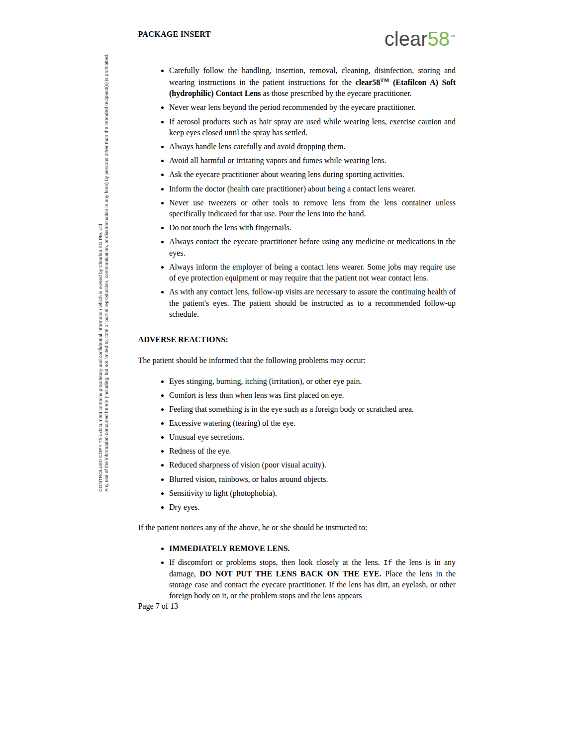CONTROLLED COPY This document contains proprietary and confidential information which is owned by Clearlab SG Pte. Ltd.
Any use of the information contained herein (including, but not limited to, total or partial reproduction, communication, or dissemination in any form) by persons other than the intended recipient(s) is prohibited.
PACKAGE INSERT
clear58™
Carefully follow the handling, insertion, removal, cleaning, disinfection, storing and wearing instructions in the patient instructions for the clear58TM (Etafilcon A) Soft (hydrophilic) Contact Lens as those prescribed by the eyecare practitioner.
Never wear lens beyond the period recommended by the eyecare practitioner.
If aerosol products such as hair spray are used while wearing lens, exercise caution and keep eyes closed until the spray has settled.
Always handle lens carefully and avoid dropping them.
Avoid all harmful or irritating vapors and fumes while wearing lens.
Ask the eyecare practitioner about wearing lens during sporting activities.
Inform the doctor (health care practitioner) about being a contact lens wearer.
Never use tweezers or other tools to remove lens from the lens container unless specifically indicated for that use. Pour the lens into the hand.
Do not touch the lens with fingernails.
Always contact the eyecare practitioner before using any medicine or medications in the eyes.
Always inform the employer of being a contact lens wearer. Some jobs may require use of eye protection equipment or may require that the patient not wear contact lens.
As with any contact lens, follow-up visits are necessary to assure the continuing health of the patient's eyes. The patient should be instructed as to a recommended follow-up schedule.
ADVERSE REACTIONS:
The patient should be informed that the following problems may occur:
Eyes stinging, burning, itching (irritation), or other eye pain.
Comfort is less than when lens was first placed on eye.
Feeling that something is in the eye such as a foreign body or scratched area.
Excessive watering (tearing) of the eye.
Unusual eye secretions.
Redness of the eye.
Reduced sharpness of vision (poor visual acuity).
Blurred vision, rainbows, or halos around objects.
Sensitivity to light (photophobia).
Dry eyes.
If the patient notices any of the above, he or she should be instructed to:
IMMEDIATELY REMOVE LENS.
If discomfort or problems stops, then look closely at the lens. If the lens is in any damage, DO NOT PUT THE LENS BACK ON THE EYE. Place the lens in the storage case and contact the eyecare practitioner. If the lens has dirt, an eyelash, or other foreign body on it, or the problem stops and the lens appears
Page 7 of 13